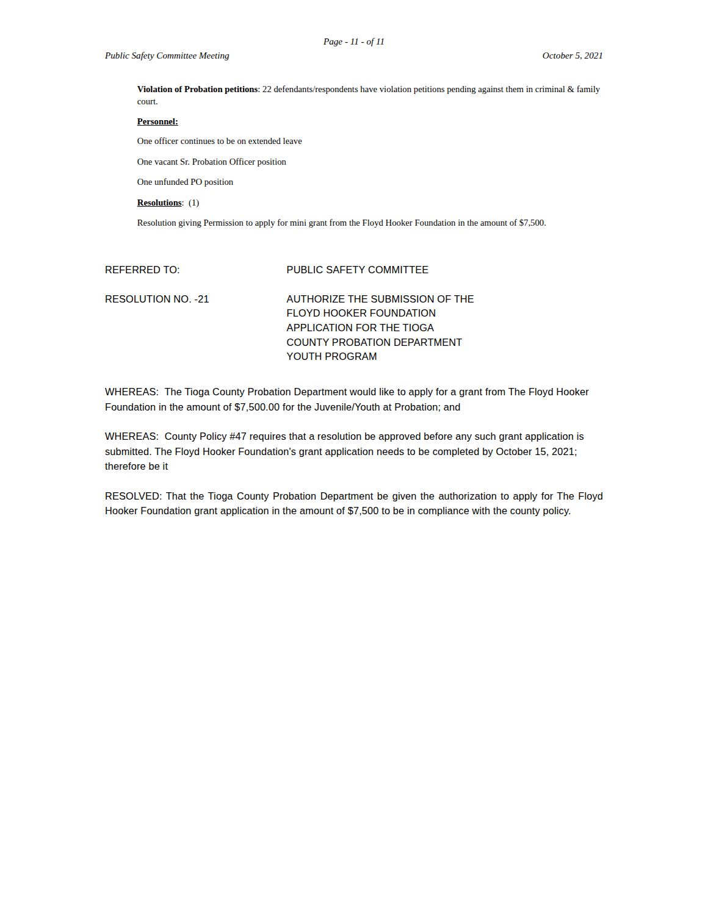Page - 11 - of 11
Public Safety Committee Meeting
October 5, 2021
Violation of Probation petitions: 22 defendants/respondents have violation petitions pending against them in criminal & family court.
Personnel:
One officer continues to be on extended leave
One vacant Sr. Probation Officer position
One unfunded PO position
Resolutions: (1)
Resolution giving Permission to apply for mini grant from the Floyd Hooker Foundation in the amount of $7,500.
REFERRED TO:
PUBLIC SAFETY COMMITTEE
RESOLUTION NO. -21
AUTHORIZE THE SUBMISSION OF THE
FLOYD HOOKER FOUNDATION
APPLICATION FOR THE TIOGA
COUNTY PROBATION DEPARTMENT
YOUTH PROGRAM
WHEREAS: The Tioga County Probation Department would like to apply for a grant from The Floyd Hooker Foundation in the amount of $7,500.00 for the Juvenile/Youth at Probation; and
WHEREAS: County Policy #47 requires that a resolution be approved before any such grant application is submitted. The Floyd Hooker Foundation's grant application needs to be completed by October 15, 2021; therefore be it
RESOLVED: That the Tioga County Probation Department be given the authorization to apply for The Floyd Hooker Foundation grant application in the amount of $7,500 to be in compliance with the county policy.